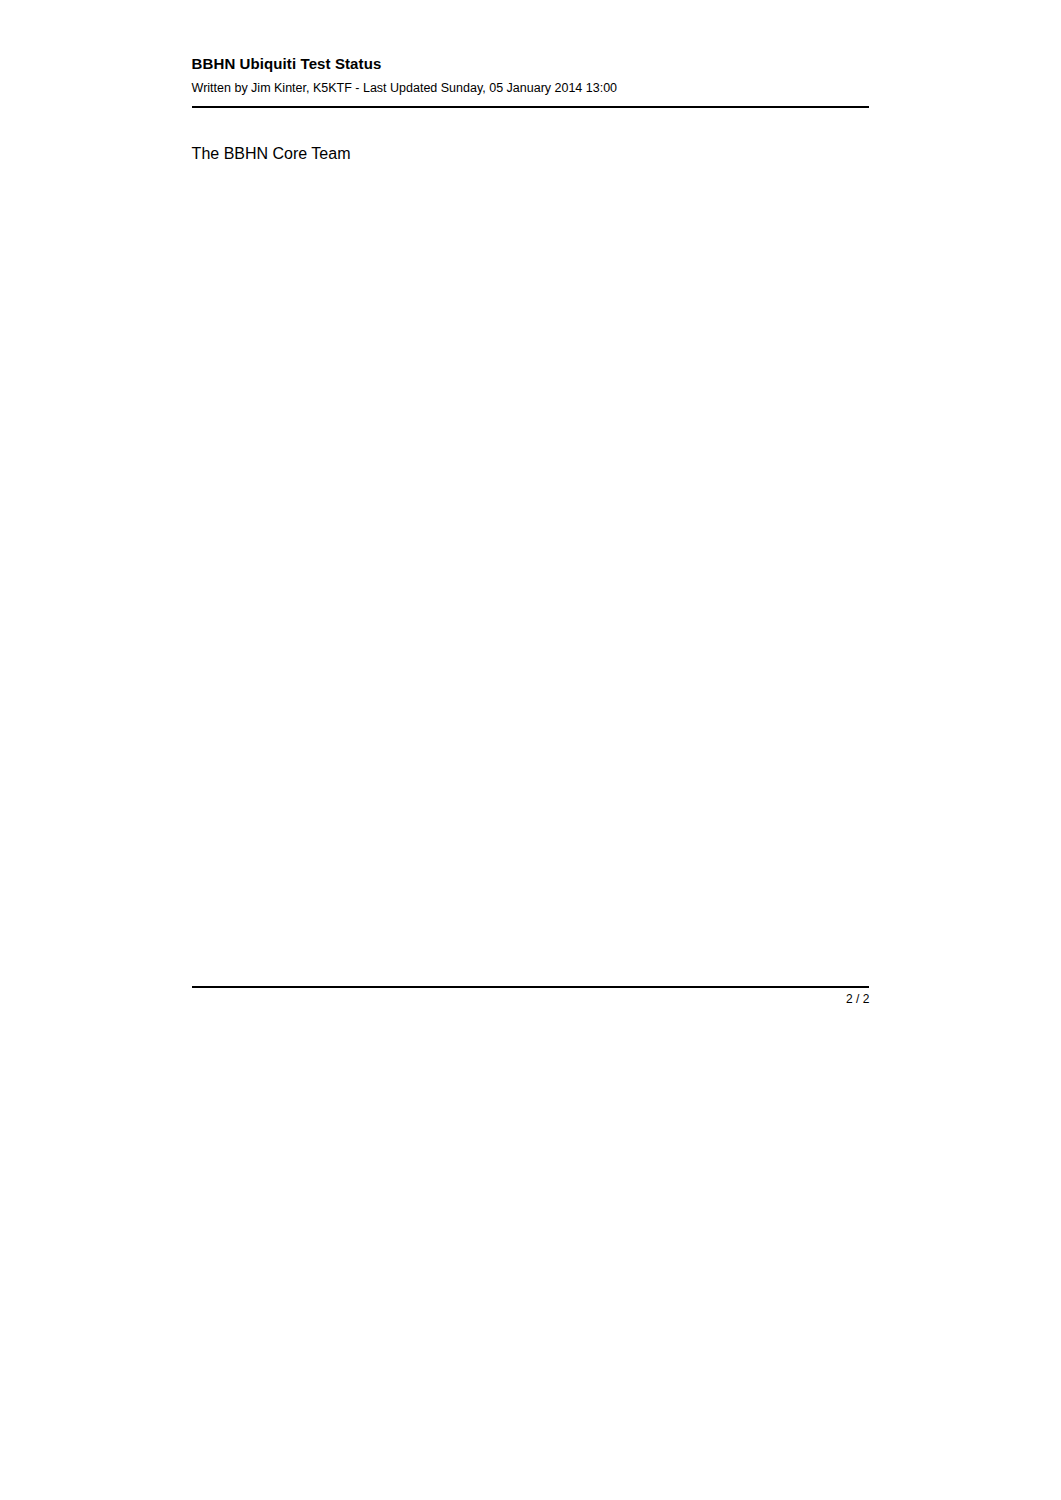BBHN Ubiquiti Test Status
Written by Jim Kinter, K5KTF - Last Updated Sunday, 05 January 2014 13:00
The BBHN Core Team
2 / 2